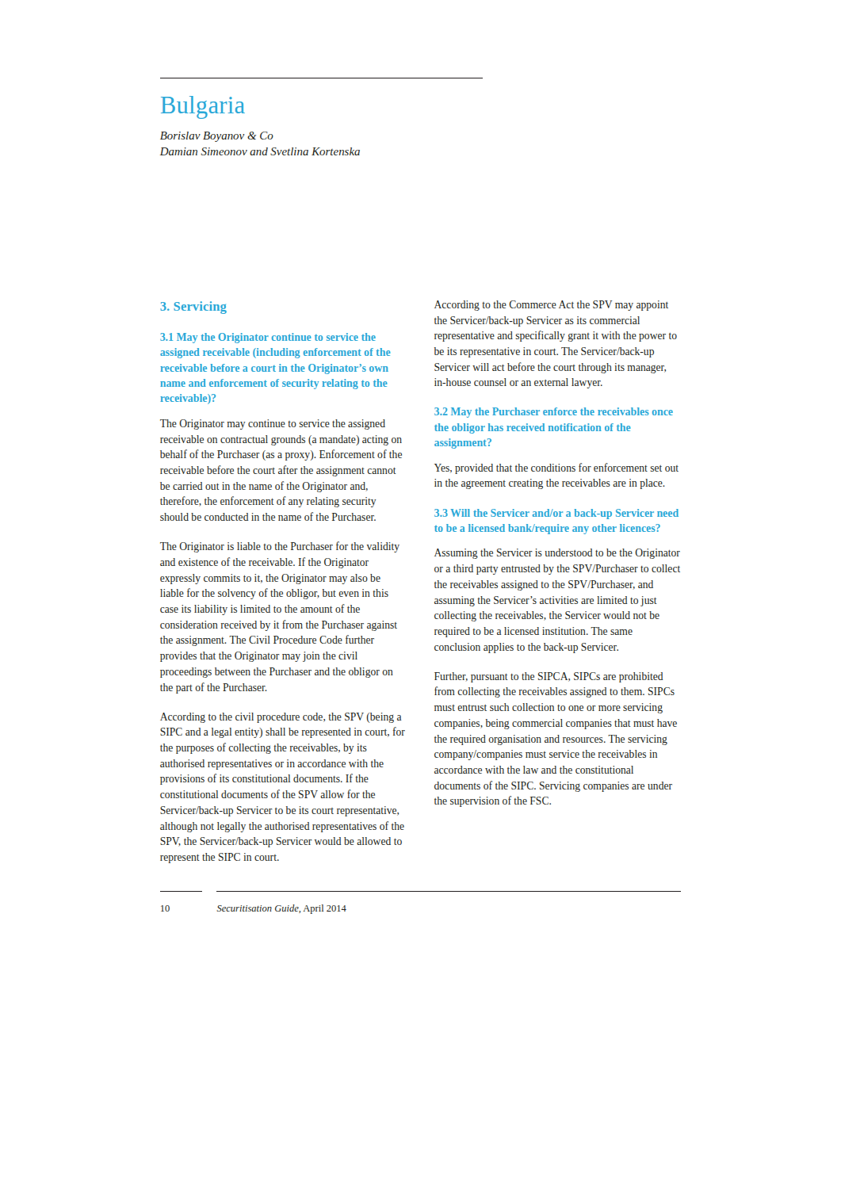Bulgaria
Borislav Boyanov & Co
Damian Simeonov and Svetlina Kortenska
3. Servicing
3.1 May the Originator continue to service the assigned receivable (including enforcement of the receivable before a court in the Originator’s own name and enforcement of security relating to the receivable)?
The Originator may continue to service the assigned receivable on contractual grounds (a mandate) acting on behalf of the Purchaser (as a proxy). Enforcement of the receivable before the court after the assignment cannot be carried out in the name of the Originator and, therefore, the enforcement of any relating security should be conducted in the name of the Purchaser.
The Originator is liable to the Purchaser for the validity and existence of the receivable. If the Originator expressly commits to it, the Originator may also be liable for the solvency of the obligor, but even in this case its liability is limited to the amount of the consideration received by it from the Purchaser against the assignment. The Civil Procedure Code further provides that the Originator may join the civil proceedings between the Purchaser and the obligor on the part of the Purchaser.
According to the civil procedure code, the SPV (being a SIPC and a legal entity) shall be represented in court, for the purposes of collecting the receivables, by its authorised representatives or in accordance with the provisions of its constitutional documents. If the constitutional documents of the SPV allow for the Servicer/back-up Servicer to be its court representative, although not legally the authorised representatives of the SPV, the Servicer/back-up Servicer would be allowed to represent the SIPC in court.
According to the Commerce Act the SPV may appoint the Servicer/back-up Servicer as its commercial representative and specifically grant it with the power to be its representative in court. The Servicer/back-up Servicer will act before the court through its manager, in-house counsel or an external lawyer.
3.2 May the Purchaser enforce the receivables once the obligor has received notification of the assignment?
Yes, provided that the conditions for enforcement set out in the agreement creating the receivables are in place.
3.3 Will the Servicer and/or a back-up Servicer need to be a licensed bank/require any other licences?
Assuming the Servicer is understood to be the Originator or a third party entrusted by the SPV/Purchaser to collect the receivables assigned to the SPV/Purchaser, and assuming the Servicer’s activities are limited to just collecting the receivables, the Servicer would not be required to be a licensed institution. The same conclusion applies to the back-up Servicer.
Further, pursuant to the SIPCA, SIPCs are prohibited from collecting the receivables assigned to them. SIPCs must entrust such collection to one or more servicing companies, being commercial companies that must have the required organisation and resources. The servicing company/companies must service the receivables in accordance with the law and the constitutional documents of the SIPC. Servicing companies are under the supervision of the FSC.
10 Securitisation Guide, April 2014